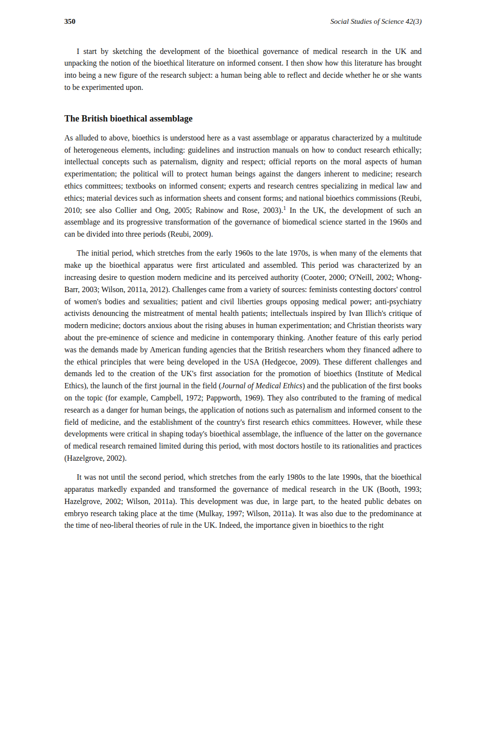350 Social Studies of Science 42(3)
I start by sketching the development of the bioethical governance of medical research in the UK and unpacking the notion of the bioethical literature on informed consent. I then show how this literature has brought into being a new figure of the research subject: a human being able to reflect and decide whether he or she wants to be experimented upon.
The British bioethical assemblage
As alluded to above, bioethics is understood here as a vast assemblage or apparatus characterized by a multitude of heterogeneous elements, including: guidelines and instruction manuals on how to conduct research ethically; intellectual concepts such as paternalism, dignity and respect; official reports on the moral aspects of human experimentation; the political will to protect human beings against the dangers inherent to medicine; research ethics committees; textbooks on informed consent; experts and research centres specializing in medical law and ethics; material devices such as information sheets and consent forms; and national bioethics commissions (Reubi, 2010; see also Collier and Ong, 2005; Rabinow and Rose, 2003).1 In the UK, the development of such an assemblage and its progressive transformation of the governance of biomedical science started in the 1960s and can be divided into three periods (Reubi, 2009).
The initial period, which stretches from the early 1960s to the late 1970s, is when many of the elements that make up the bioethical apparatus were first articulated and assembled. This period was characterized by an increasing desire to question modern medicine and its perceived authority (Cooter, 2000; O'Neill, 2002; Whong-Barr, 2003; Wilson, 2011a, 2012). Challenges came from a variety of sources: feminists contesting doctors' control of women's bodies and sexualities; patient and civil liberties groups opposing medical power; anti-psychiatry activists denouncing the mistreatment of mental health patients; intellectuals inspired by Ivan Illich's critique of modern medicine; doctors anxious about the rising abuses in human experimentation; and Christian theorists wary about the pre-eminence of science and medicine in contemporary thinking. Another feature of this early period was the demands made by American funding agencies that the British researchers whom they financed adhere to the ethical principles that were being developed in the USA (Hedgecoe, 2009). These different challenges and demands led to the creation of the UK's first association for the promotion of bioethics (Institute of Medical Ethics), the launch of the first journal in the field (Journal of Medical Ethics) and the publication of the first books on the topic (for example, Campbell, 1972; Pappworth, 1969). They also contributed to the framing of medical research as a danger for human beings, the application of notions such as paternalism and informed consent to the field of medicine, and the establishment of the country's first research ethics committees. However, while these developments were critical in shaping today's bioethical assemblage, the influence of the latter on the governance of medical research remained limited during this period, with most doctors hostile to its rationalities and practices (Hazelgrove, 2002).
It was not until the second period, which stretches from the early 1980s to the late 1990s, that the bioethical apparatus markedly expanded and transformed the governance of medical research in the UK (Booth, 1993; Hazelgrove, 2002; Wilson, 2011a). This development was due, in large part, to the heated public debates on embryo research taking place at the time (Mulkay, 1997; Wilson, 2011a). It was also due to the predominance at the time of neo-liberal theories of rule in the UK. Indeed, the importance given in bioethics to the right